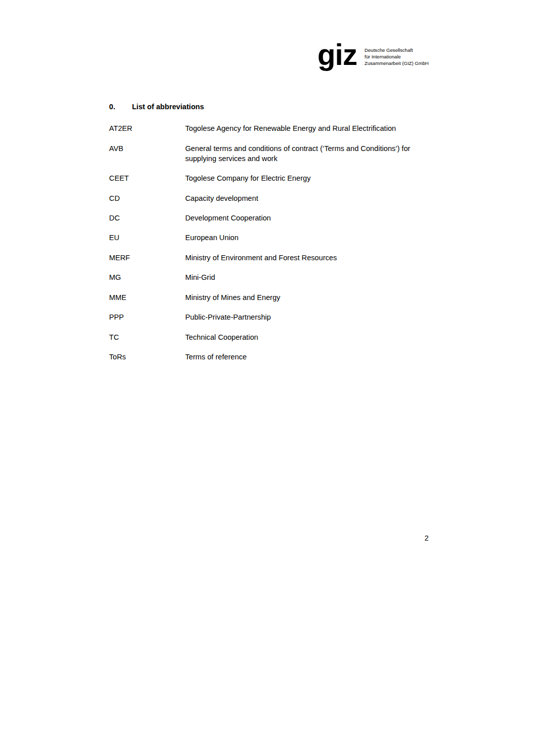giz
Deutsche Gesellschaft
für Internationale
Zusammenarbeit (GIZ) GmbH
0. List of abbreviations
| AT2ER | Togolese Agency for Renewable Energy and Rural Electrification |
| AVB | General terms and conditions of contract (‘Terms and Conditions’) for supplying services and work |
| CEET | Togolese Company for Electric Energy |
| CD | Capacity development |
| DC | Development Cooperation |
| EU | European Union |
| MERF | Ministry of Environment and Forest Resources |
| MG | Mini-Grid |
| MME | Ministry of Mines and Energy |
| PPP | Public-Private-Partnership |
| TC | Technical Cooperation |
| ToRs | Terms of reference |
2